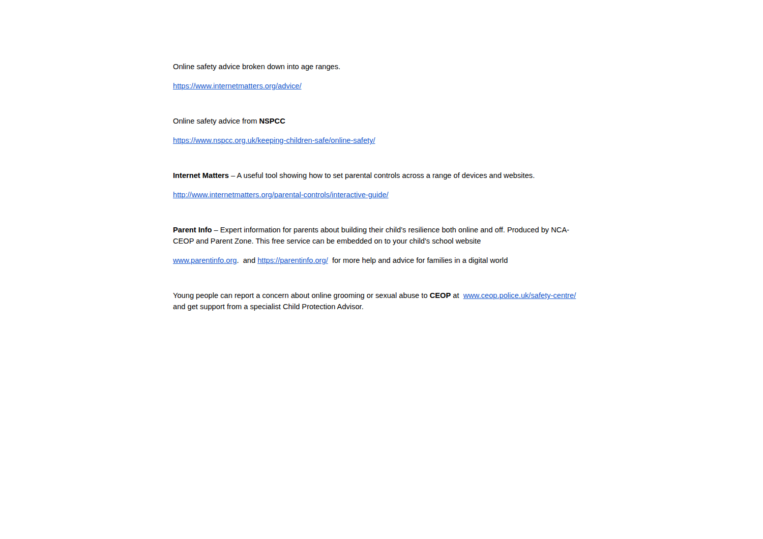Online safety advice broken down into age ranges.
https://www.internetmatters.org/advice/
Online safety advice from NSPCC
https://www.nspcc.org.uk/keeping-children-safe/online-safety/
Internet Matters – A useful tool showing how to set parental controls across a range of devices and websites.
http://www.internetmatters.org/parental-controls/interactive-guide/
Parent Info – Expert information for parents about building their child’s resilience both online and off. Produced by NCA-CEOP and Parent Zone. This free service can be embedded on to your child’s school website
www.parentinfo.org. and https://parentinfo.org/ for more help and advice for families in a digital world
Young people can report a concern about online grooming or sexual abuse to CEOP at www.ceop.police.uk/safety-centre/ and get support from a specialist Child Protection Advisor.